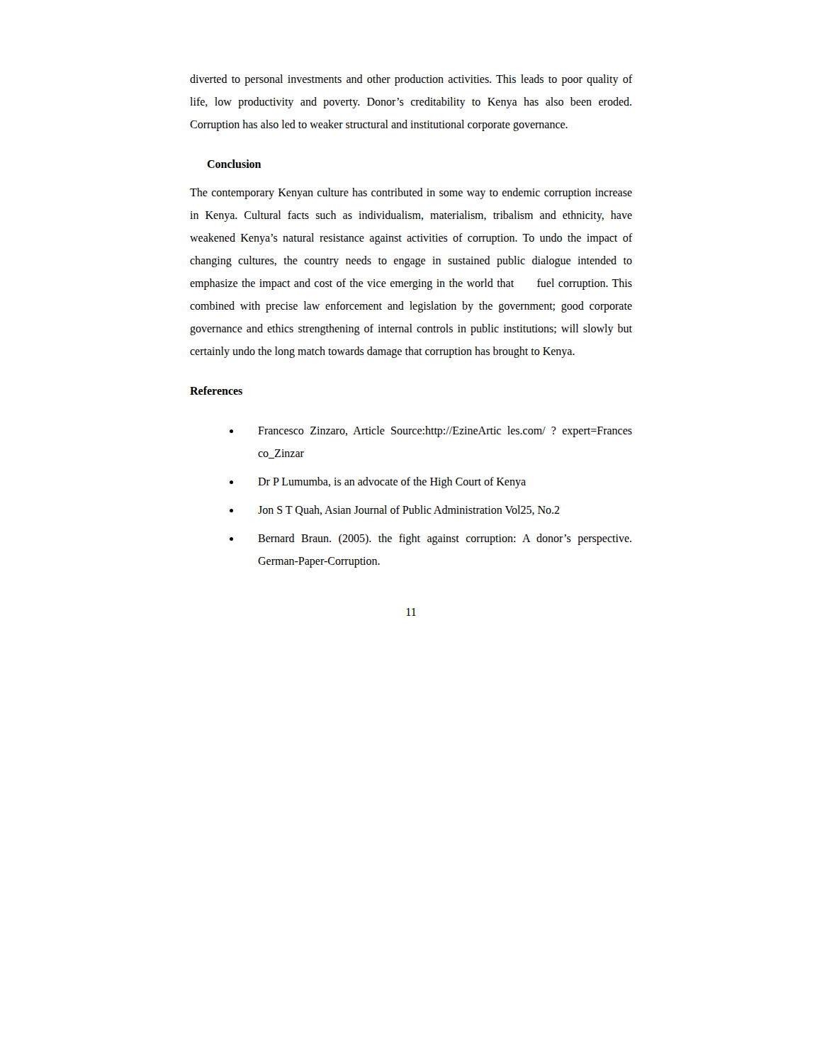diverted to personal investments and other production activities. This leads to poor quality of life, low productivity and poverty. Donor’s creditability to Kenya has also been eroded. Corruption has also led to weaker structural and institutional corporate governance.
Conclusion
The contemporary Kenyan culture has contributed in some way to endemic corruption increase in Kenya. Cultural facts such as individualism, materialism, tribalism and ethnicity, have weakened Kenya’s natural resistance against activities of corruption. To undo the impact of changing cultures, the country needs to engage in sustained public dialogue intended to emphasize the impact and cost of the vice emerging in the world that fuel corruption. This combined with precise law enforcement and legislation by the government; good corporate governance and ethics strengthening of internal controls in public institutions; will slowly but certainly undo the long match towards damage that corruption has brought to Kenya.
References
Francesco Zinzaro, Article Source:http://EzineArtic les.com/ ? expert=Frances co_Zinzar
Dr P Lumumba, is an advocate of the High Court of Kenya
Jon S T Quah, Asian Journal of Public Administration Vol25, No.2
Bernard Braun. (2005). the fight against corruption: A donor’s perspective. German-Paper-Corruption.
11